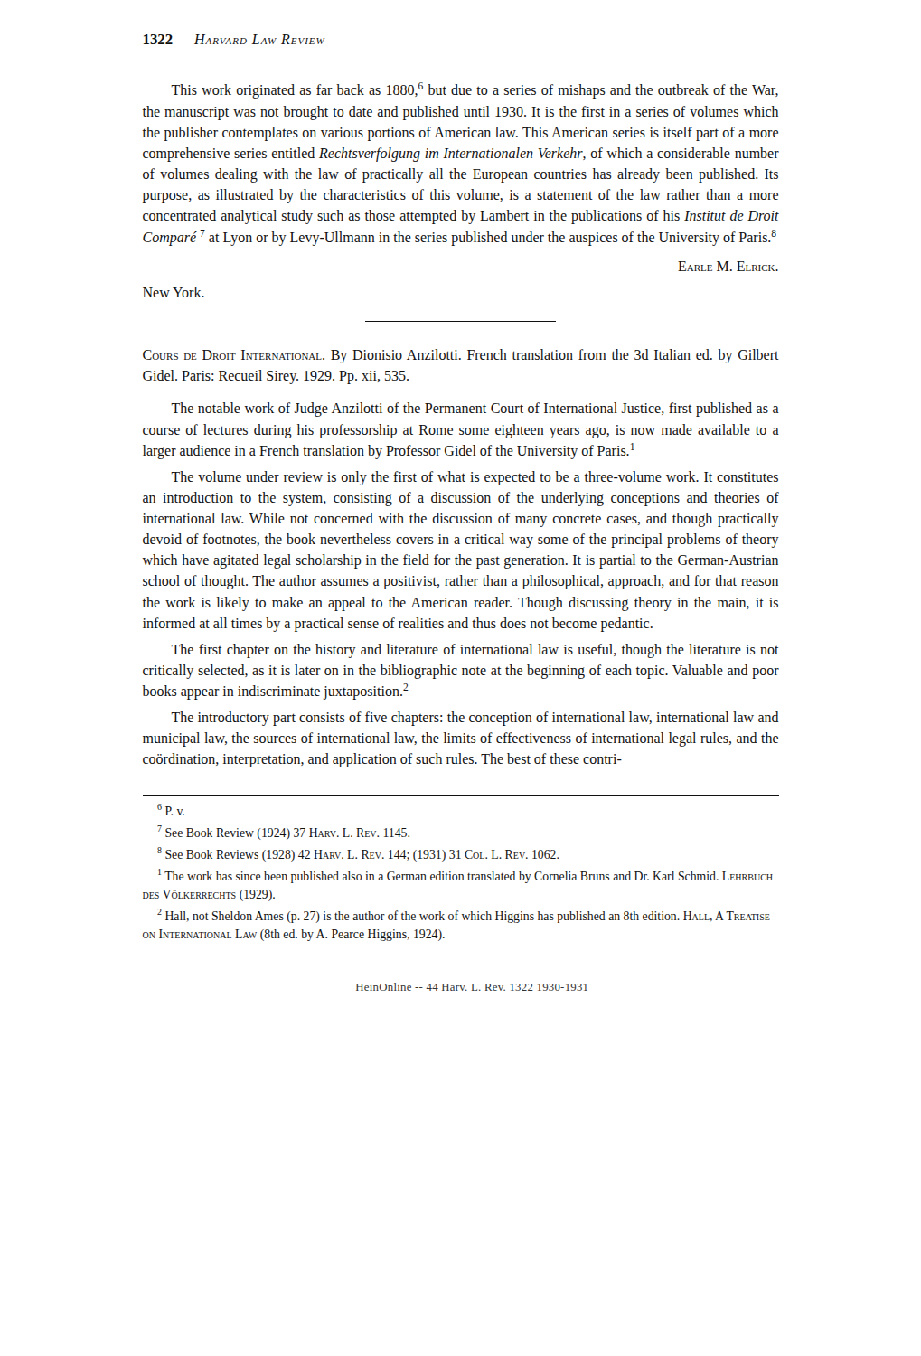1322 Harvard Law Review
This work originated as far back as 1880,6 but due to a series of mishaps and the outbreak of the War, the manuscript was not brought to date and published until 1930. It is the first in a series of volumes which the publisher contemplates on various portions of American law. This American series is itself part of a more comprehensive series entitled Rechtsverfolgung im Internationalen Verkehr, of which a considerable number of volumes dealing with the law of practically all the European countries has already been published. Its purpose, as illustrated by the characteristics of this volume, is a statement of the law rather than a more concentrated analytical study such as those attempted by Lambert in the publications of his Institut de Droit Comparé 7 at Lyon or by Levy-Ullmann in the series published under the auspices of the University of Paris.8
Earle M. Elrick.
New York.
Cours de Droit International. By Dionisio Anzilotti. French translation from the 3d Italian ed. by Gilbert Gidel. Paris: Recueil Sirey. 1929. Pp. xii, 535.
The notable work of Judge Anzilotti of the Permanent Court of International Justice, first published as a course of lectures during his professorship at Rome some eighteen years ago, is now made available to a larger audience in a French translation by Professor Gidel of the University of Paris.1
The volume under review is only the first of what is expected to be a three-volume work. It constitutes an introduction to the system, consisting of a discussion of the underlying conceptions and theories of international law. While not concerned with the discussion of many concrete cases, and though practically devoid of footnotes, the book nevertheless covers in a critical way some of the principal problems of theory which have agitated legal scholarship in the field for the past generation. It is partial to the German-Austrian school of thought. The author assumes a positivist, rather than a philosophical, approach, and for that reason the work is likely to make an appeal to the American reader. Though discussing theory in the main, it is informed at all times by a practical sense of realities and thus does not become pedantic.
The first chapter on the history and literature of international law is useful, though the literature is not critically selected, as it is later on in the bibliographic note at the beginning of each topic. Valuable and poor books appear in indiscriminate juxtaposition.2
The introductory part consists of five chapters: the conception of international law, international law and municipal law, the sources of international law, the limits of effectiveness of international legal rules, and the coördination, interpretation, and application of such rules. The best of these contri-
6 P. v.
7 See Book Review (1924) 37 Harv. L. Rev. 1145.
8 See Book Reviews (1928) 42 Harv. L. Rev. 144; (1931) 31 Col. L. Rev. 1062.
1 The work has since been published also in a German edition translated by Cornelia Bruns and Dr. Karl Schmid. Lehrbuch des Völkerrechts (1929).
2 Hall, not Sheldon Ames (p. 27) is the author of the work of which Higgins has published an 8th edition. Hall, A Treatise on International Law (8th ed. by A. Pearce Higgins, 1924).
HeinOnline -- 44 Harv. L. Rev. 1322 1930-1931